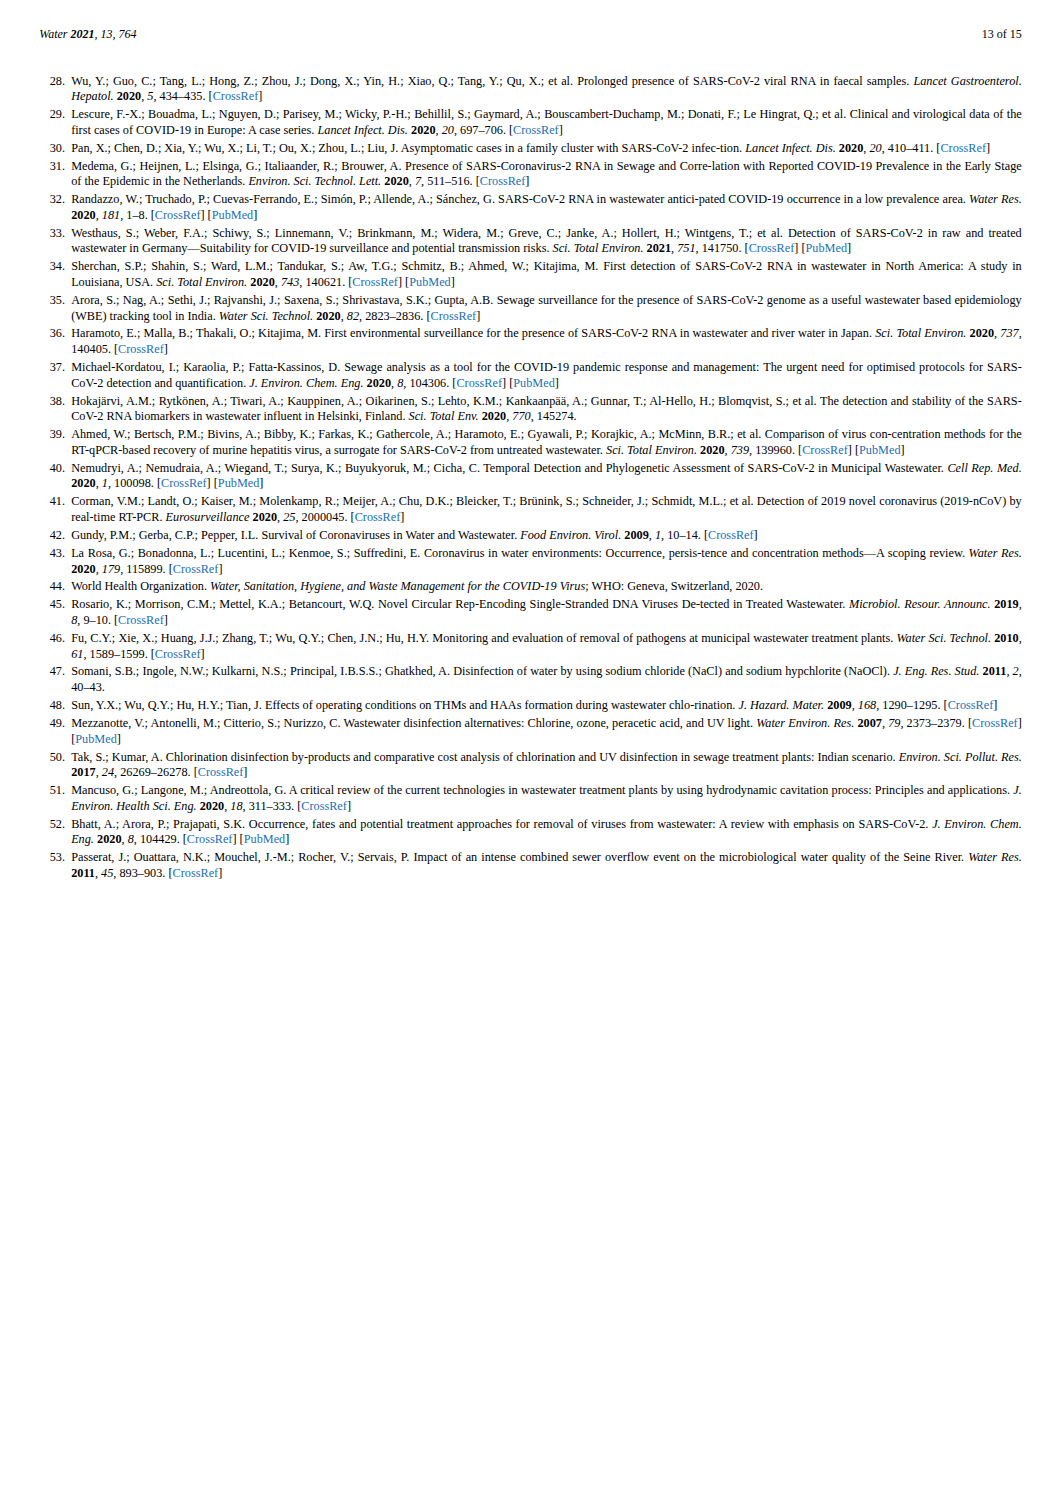Water 2021, 13, 764 13 of 15
Wu, Y.; Guo, C.; Tang, L.; Hong, Z.; Zhou, J.; Dong, X.; Yin, H.; Xiao, Q.; Tang, Y.; Qu, X.; et al. Prolonged presence of SARS-CoV-2 viral RNA in faecal samples. Lancet Gastroenterol. Hepatol. 2020, 5, 434–435. [CrossRef]
Lescure, F.-X.; Bouadma, L.; Nguyen, D.; Parisey, M.; Wicky, P.-H.; Behillil, S.; Gaymard, A.; Bouscambert-Duchamp, M.; Donati, F.; Le Hingrat, Q.; et al. Clinical and virological data of the first cases of COVID-19 in Europe: A case series. Lancet Infect. Dis. 2020, 20, 697–706. [CrossRef]
Pan, X.; Chen, D.; Xia, Y.; Wu, X.; Li, T.; Ou, X.; Zhou, L.; Liu, J. Asymptomatic cases in a family cluster with SARS-CoV-2 infec-tion. Lancet Infect. Dis. 2020, 20, 410–411. [CrossRef]
Medema, G.; Heijnen, L.; Elsinga, G.; Italiaander, R.; Brouwer, A. Presence of SARS-Coronavirus-2 RNA in Sewage and Corre-lation with Reported COVID-19 Prevalence in the Early Stage of the Epidemic in the Netherlands. Environ. Sci. Technol. Lett. 2020, 7, 511–516. [CrossRef]
Randazzo, W.; Truchado, P.; Cuevas-Ferrando, E.; Simón, P.; Allende, A.; Sánchez, G. SARS-CoV-2 RNA in wastewater antici-pated COVID-19 occurrence in a low prevalence area. Water Res. 2020, 181, 1–8. [CrossRef] [PubMed]
Westhaus, S.; Weber, F.A.; Schiwy, S.; Linnemann, V.; Brinkmann, M.; Widera, M.; Greve, C.; Janke, A.; Hollert, H.; Wintgens, T.; et al. Detection of SARS-CoV-2 in raw and treated wastewater in Germany—Suitability for COVID-19 surveillance and potential transmission risks. Sci. Total Environ. 2021, 751, 141750. [CrossRef] [PubMed]
Sherchan, S.P.; Shahin, S.; Ward, L.M.; Tandukar, S.; Aw, T.G.; Schmitz, B.; Ahmed, W.; Kitajima, M. First detection of SARS-CoV-2 RNA in wastewater in North America: A study in Louisiana, USA. Sci. Total Environ. 2020, 743, 140621. [CrossRef] [PubMed]
Arora, S.; Nag, A.; Sethi, J.; Rajvanshi, J.; Saxena, S.; Shrivastava, S.K.; Gupta, A.B. Sewage surveillance for the presence of SARS-CoV-2 genome as a useful wastewater based epidemiology (WBE) tracking tool in India. Water Sci. Technol. 2020, 82, 2823–2836. [CrossRef]
Haramoto, E.; Malla, B.; Thakali, O.; Kitajima, M. First environmental surveillance for the presence of SARS-CoV-2 RNA in wastewater and river water in Japan. Sci. Total Environ. 2020, 737, 140405. [CrossRef]
Michael-Kordatou, I.; Karaolia, P.; Fatta-Kassinos, D. Sewage analysis as a tool for the COVID-19 pandemic response and management: The urgent need for optimised protocols for SARS-CoV-2 detection and quantification. J. Environ. Chem. Eng. 2020, 8, 104306. [CrossRef] [PubMed]
Hokajärvi, A.M.; Rytkönen, A.; Tiwari, A.; Kauppinen, A.; Oikarinen, S.; Lehto, K.M.; Kankaanpää, A.; Gunnar, T.; Al-Hello, H.; Blomqvist, S.; et al. The detection and stability of the SARS-CoV-2 RNA biomarkers in wastewater influent in Helsinki, Finland. Sci. Total Env. 2020, 770, 145274.
Ahmed, W.; Bertsch, P.M.; Bivins, A.; Bibby, K.; Farkas, K.; Gathercole, A.; Haramoto, E.; Gyawali, P.; Korajkic, A.; McMinn, B.R.; et al. Comparison of virus con-centration methods for the RT-qPCR-based recovery of murine hepatitis virus, a surrogate for SARS-CoV-2 from untreated wastewater. Sci. Total Environ. 2020, 739, 139960. [CrossRef] [PubMed]
Nemudryi, A.; Nemudraia, A.; Wiegand, T.; Surya, K.; Buyukyoruk, M.; Cicha, C. Temporal Detection and Phylogenetic Assessment of SARS-CoV-2 in Municipal Wastewater. Cell Rep. Med. 2020, 1, 100098. [CrossRef] [PubMed]
Corman, V.M.; Landt, O.; Kaiser, M.; Molenkamp, R.; Meijer, A.; Chu, D.K.; Bleicker, T.; Brünink, S.; Schneider, J.; Schmidt, M.L.; et al. Detection of 2019 novel coronavirus (2019-nCoV) by real-time RT-PCR. Eurosurveillance 2020, 25, 2000045. [CrossRef]
Gundy, P.M.; Gerba, C.P.; Pepper, I.L. Survival of Coronaviruses in Water and Wastewater. Food Environ. Virol. 2009, 1, 10–14. [CrossRef]
La Rosa, G.; Bonadonna, L.; Lucentini, L.; Kenmoe, S.; Suffredini, E. Coronavirus in water environments: Occurrence, persis-tence and concentration methods—A scoping review. Water Res. 2020, 179, 115899. [CrossRef]
World Health Organization. Water, Sanitation, Hygiene, and Waste Management for the COVID-19 Virus; WHO: Geneva, Switzerland, 2020.
Rosario, K.; Morrison, C.M.; Mettel, K.A.; Betancourt, W.Q. Novel Circular Rep-Encoding Single-Stranded DNA Viruses De-tected in Treated Wastewater. Microbiol. Resour. Announc. 2019, 8, 9–10. [CrossRef]
Fu, C.Y.; Xie, X.; Huang, J.J.; Zhang, T.; Wu, Q.Y.; Chen, J.N.; Hu, H.Y. Monitoring and evaluation of removal of pathogens at municipal wastewater treatment plants. Water Sci. Technol. 2010, 61, 1589–1599. [CrossRef]
Somani, S.B.; Ingole, N.W.; Kulkarni, N.S.; Principal, I.B.S.S.; Ghatkhed, A. Disinfection of water by using sodium chloride (NaCl) and sodium hypchlorite (NaOCl). J. Eng. Res. Stud. 2011, 2, 40–43.
Sun, Y.X.; Wu, Q.Y.; Hu, H.Y.; Tian, J. Effects of operating conditions on THMs and HAAs formation during wastewater chlo-rination. J. Hazard. Mater. 2009, 168, 1290–1295. [CrossRef]
Mezzanotte, V.; Antonelli, M.; Citterio, S.; Nurizzo, C. Wastewater disinfection alternatives: Chlorine, ozone, peracetic acid, and UV light. Water Environ. Res. 2007, 79, 2373–2379. [CrossRef] [PubMed]
Tak, S.; Kumar, A. Chlorination disinfection by-products and comparative cost analysis of chlorination and UV disinfection in sewage treatment plants: Indian scenario. Environ. Sci. Pollut. Res. 2017, 24, 26269–26278. [CrossRef]
Mancuso, G.; Langone, M.; Andreottola, G. A critical review of the current technologies in wastewater treatment plants by using hydrodynamic cavitation process: Principles and applications. J. Environ. Health Sci. Eng. 2020, 18, 311–333. [CrossRef]
Bhatt, A.; Arora, P.; Prajapati, S.K. Occurrence, fates and potential treatment approaches for removal of viruses from wastewater: A review with emphasis on SARS-CoV-2. J. Environ. Chem. Eng. 2020, 8, 104429. [CrossRef] [PubMed]
Passerat, J.; Ouattara, N.K.; Mouchel, J.-M.; Rocher, V.; Servais, P. Impact of an intense combined sewer overflow event on the microbiological water quality of the Seine River. Water Res. 2011, 45, 893–903. [CrossRef]